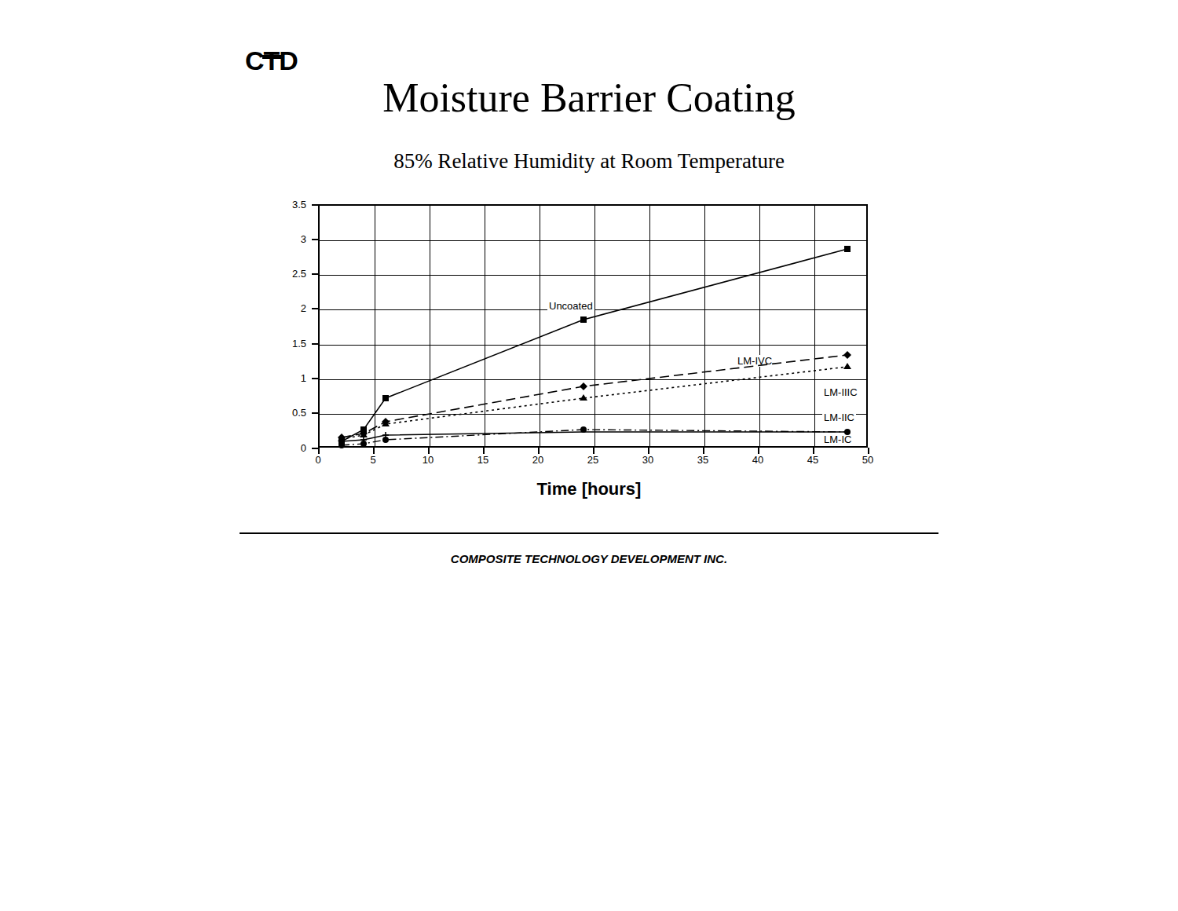CTD
Moisture Barrier Coating
85% Relative Humidity at Room Temperature
3.5
3
2.5
2
1.5
1
0.5
0
Uncoated
LM-IVC
LM-IIIC
LM-IIC
LM-IC
0
5
10
15
20
25
30
35
40
45
50
Time [hours]
COMPOSITE TECHNOLOGY DEVELOPMENT INC.